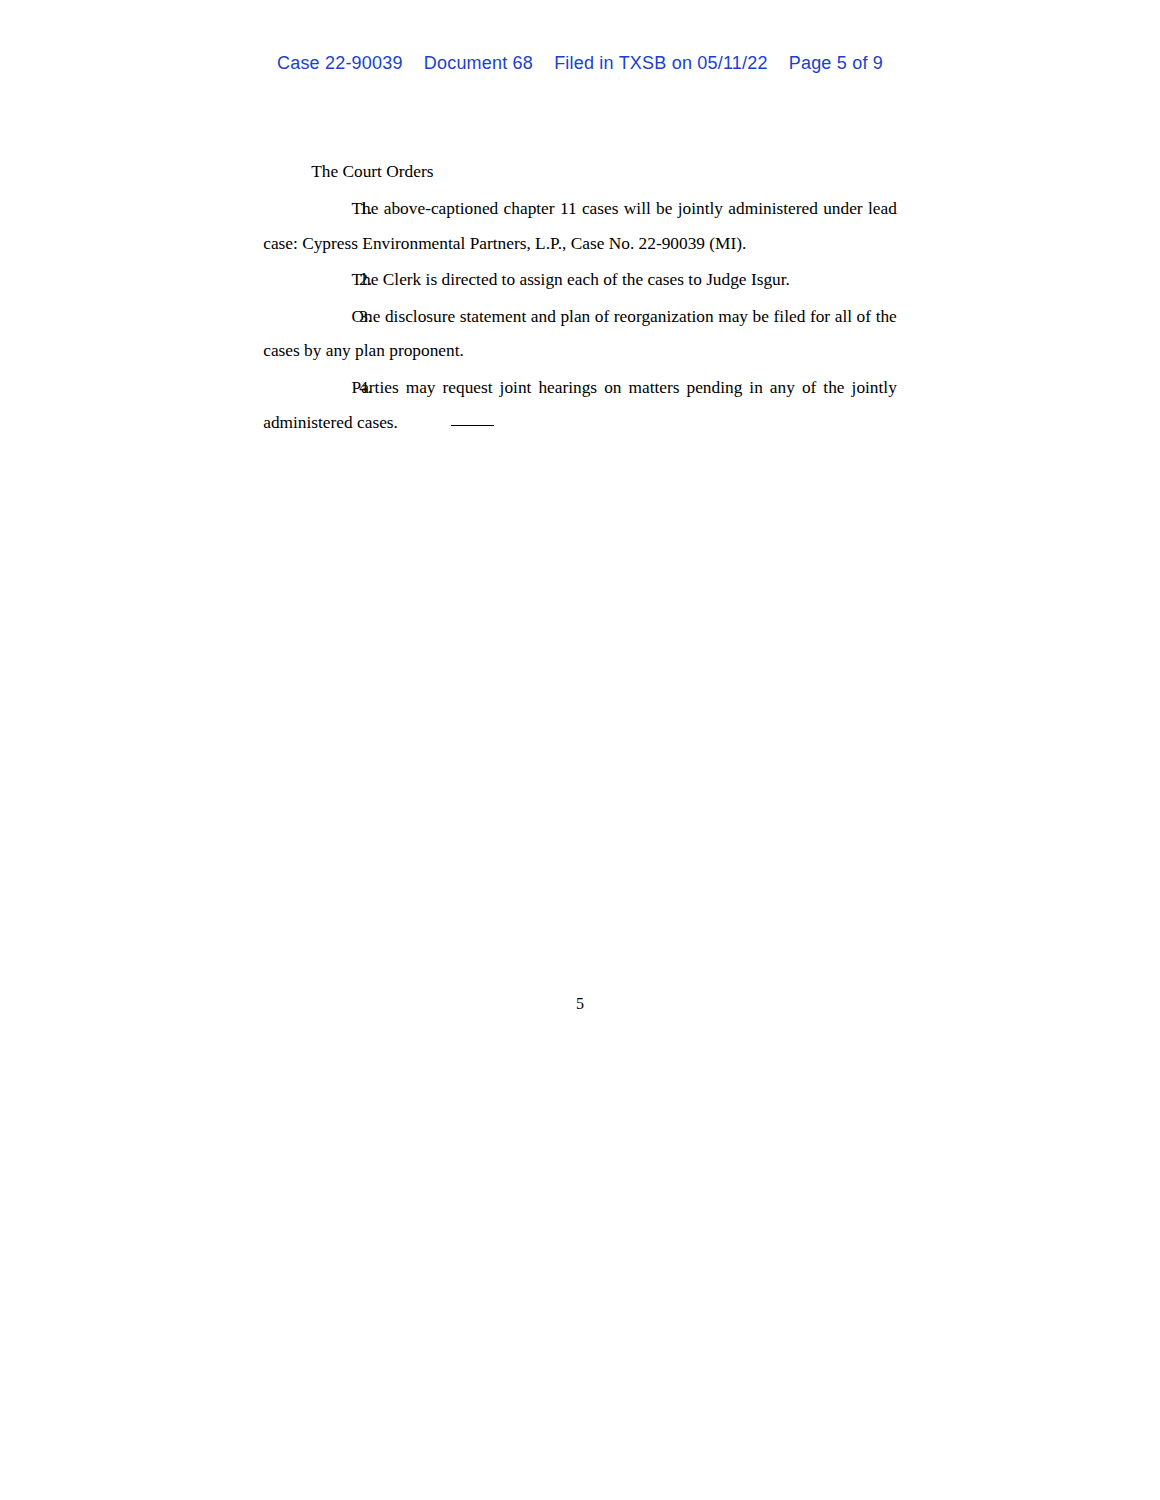Case 22-90039 Document 68 Filed in TXSB on 05/11/22 Page 5 of 9
The Court Orders
1. The above-captioned chapter 11 cases will be jointly administered under lead case: Cypress Environmental Partners, L.P., Case No. 22-90039 (MI).
2. The Clerk is directed to assign each of the cases to Judge Isgur.
3. One disclosure statement and plan of reorganization may be filed for all of the cases by any plan proponent.
4. Parties may request joint hearings on matters pending in any of the jointly administered cases.
5